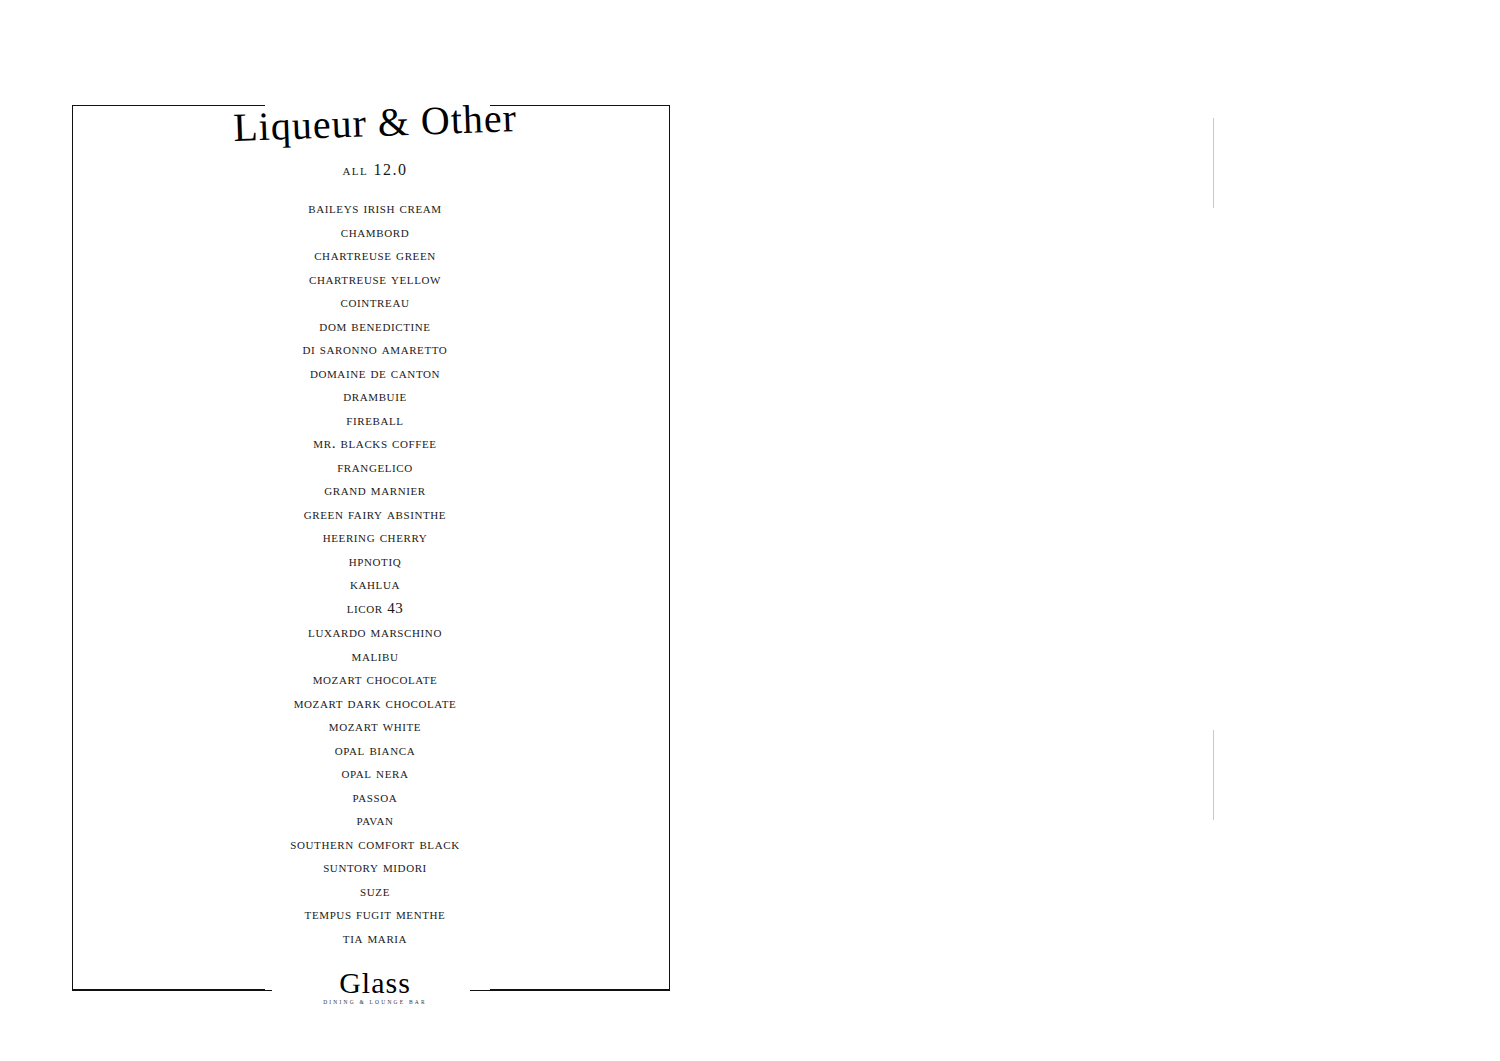Liqueur & Other
All 12.0
Baileys Irish cream
Chambord
Chartreuse Green
Chartreuse Yellow
Cointreau
Dom Benedictine
Di Saronno Amaretto
Domaine De Canton
Drambuie
Fireball
Mr. Blacks Coffee
Frangelico
Grand Marnier
Green Fairy Absinthe
Heering Cherry
Hpnotiq
Kahlua
Licor 43
Luxardo Marschino
Malibu
Mozart Chocolate
Mozart Dark Chocolate
Mozart White
Opal Bianca
Opal Nera
Passoa
Pavan
Southern Comfort Black
Suntory Midori
Suze
Tempus Fugit Menthe
Tia Maria
Glass
Dining & Lounge Bar